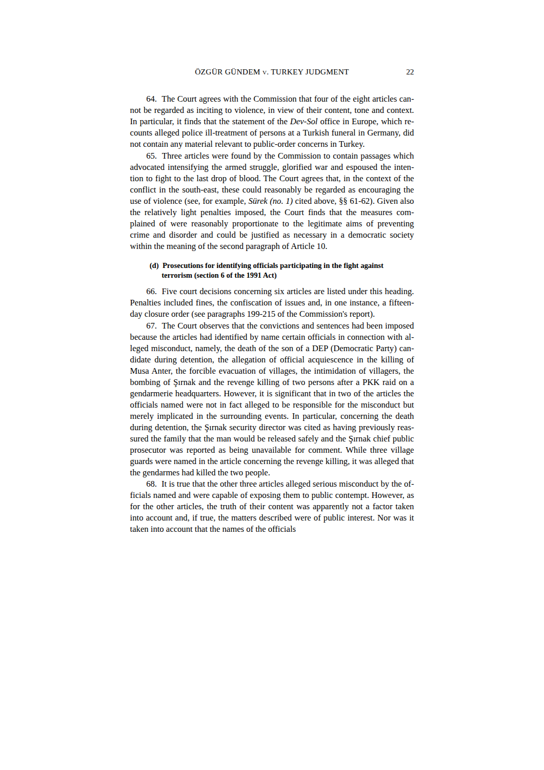ÖZGÜR GÜNDEM v. TURKEY JUDGMENT 22
64. The Court agrees with the Commission that four of the eight articles cannot be regarded as inciting to violence, in view of their content, tone and context. In particular, it finds that the statement of the Dev-Sol office in Europe, which recounts alleged police ill-treatment of persons at a Turkish funeral in Germany, did not contain any material relevant to public-order concerns in Turkey.
65. Three articles were found by the Commission to contain passages which advocated intensifying the armed struggle, glorified war and espoused the intention to fight to the last drop of blood. The Court agrees that, in the context of the conflict in the south-east, these could reasonably be regarded as encouraging the use of violence (see, for example, Sürek (no. 1) cited above, §§ 61-62). Given also the relatively light penalties imposed, the Court finds that the measures complained of were reasonably proportionate to the legitimate aims of preventing crime and disorder and could be justified as necessary in a democratic society within the meaning of the second paragraph of Article 10.
(d) Prosecutions for identifying officials participating in the fight against terrorism (section 6 of the 1991 Act)
66. Five court decisions concerning six articles are listed under this heading. Penalties included fines, the confiscation of issues and, in one instance, a fifteen-day closure order (see paragraphs 199-215 of the Commission's report).
67. The Court observes that the convictions and sentences had been imposed because the articles had identified by name certain officials in connection with alleged misconduct, namely, the death of the son of a DEP (Democratic Party) candidate during detention, the allegation of official acquiescence in the killing of Musa Anter, the forcible evacuation of villages, the intimidation of villagers, the bombing of Şırnak and the revenge killing of two persons after a PKK raid on a gendarmerie headquarters. However, it is significant that in two of the articles the officials named were not in fact alleged to be responsible for the misconduct but merely implicated in the surrounding events. In particular, concerning the death during detention, the Şırnak security director was cited as having previously reassured the family that the man would be released safely and the Şırnak chief public prosecutor was reported as being unavailable for comment. While three village guards were named in the article concerning the revenge killing, it was alleged that the gendarmes had killed the two people.
68. It is true that the other three articles alleged serious misconduct by the officials named and were capable of exposing them to public contempt. However, as for the other articles, the truth of their content was apparently not a factor taken into account and, if true, the matters described were of public interest. Nor was it taken into account that the names of the officials